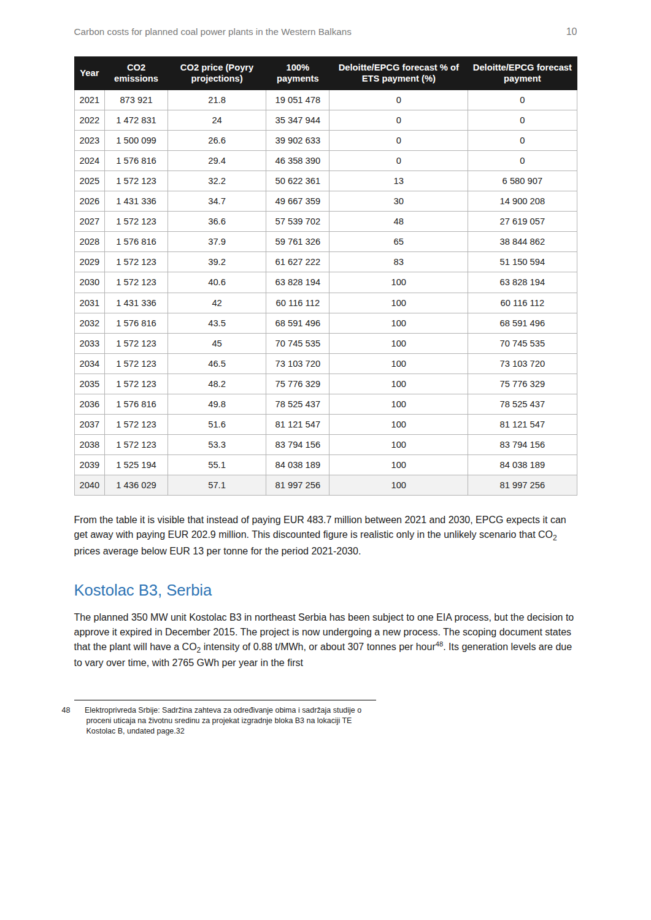Carbon costs for planned coal power plants in the Western Balkans 10
CO2 emissions, prices and forecast ETS payments
| Year | CO2 emissions | CO2 price (Poyry projections) | 100% payments | Deloitte/EPCG forecast % of ETS payment (%) | Deloitte/EPCG forecast payment |
| --- | --- | --- | --- | --- | --- |
| 2021 | 873 921 | 21.8 | 19 051 478 | 0 | 0 |
| 2022 | 1 472 831 | 24 | 35 347 944 | 0 | 0 |
| 2023 | 1 500 099 | 26.6 | 39 902 633 | 0 | 0 |
| 2024 | 1 576 816 | 29.4 | 46 358 390 | 0 | 0 |
| 2025 | 1 572 123 | 32.2 | 50 622 361 | 13 | 6 580 907 |
| 2026 | 1 431 336 | 34.7 | 49 667 359 | 30 | 14 900 208 |
| 2027 | 1 572 123 | 36.6 | 57 539 702 | 48 | 27 619 057 |
| 2028 | 1 576 816 | 37.9 | 59 761 326 | 65 | 38 844 862 |
| 2029 | 1 572 123 | 39.2 | 61 627 222 | 83 | 51 150 594 |
| 2030 | 1 572 123 | 40.6 | 63 828 194 | 100 | 63 828 194 |
| 2031 | 1 431 336 | 42 | 60 116 112 | 100 | 60 116 112 |
| 2032 | 1 576 816 | 43.5 | 68 591 496 | 100 | 68 591 496 |
| 2033 | 1 572 123 | 45 | 70 745 535 | 100 | 70 745 535 |
| 2034 | 1 572 123 | 46.5 | 73 103 720 | 100 | 73 103 720 |
| 2035 | 1 572 123 | 48.2 | 75 776 329 | 100 | 75 776 329 |
| 2036 | 1 576 816 | 49.8 | 78 525 437 | 100 | 78 525 437 |
| 2037 | 1 572 123 | 51.6 | 81 121 547 | 100 | 81 121 547 |
| 2038 | 1 572 123 | 53.3 | 83 794 156 | 100 | 83 794 156 |
| 2039 | 1 525 194 | 55.1 | 84 038 189 | 100 | 84 038 189 |
| 2040 | 1 436 029 | 57.1 | 81 997 256 | 100 | 81 997 256 |
From the table it is visible that instead of paying EUR 483.7 million between 2021 and 2030, EPCG expects it can get away with paying EUR 202.9 million. This discounted figure is realistic only in the unlikely scenario that CO2 prices average below EUR 13 per tonne for the period 2021-2030.
Kostolac B3, Serbia
The planned 350 MW unit Kostolac B3 in northeast Serbia has been subject to one EIA process, but the decision to approve it expired in December 2015. The project is now undergoing a new process. The scoping document states that the plant will have a CO2 intensity of 0.88 t/MWh, or about 307 tonnes per hour48. Its generation levels are due to vary over time, with 2765 GWh per year in the first
48 Elektroprivreda Srbije: Sadržina zahteva za određivanje obima i sadržaja studije o proceni uticaja na životnu sredinu za projekat izgradnje bloka B3 na lokaciji TE Kostolac B, undated page.32